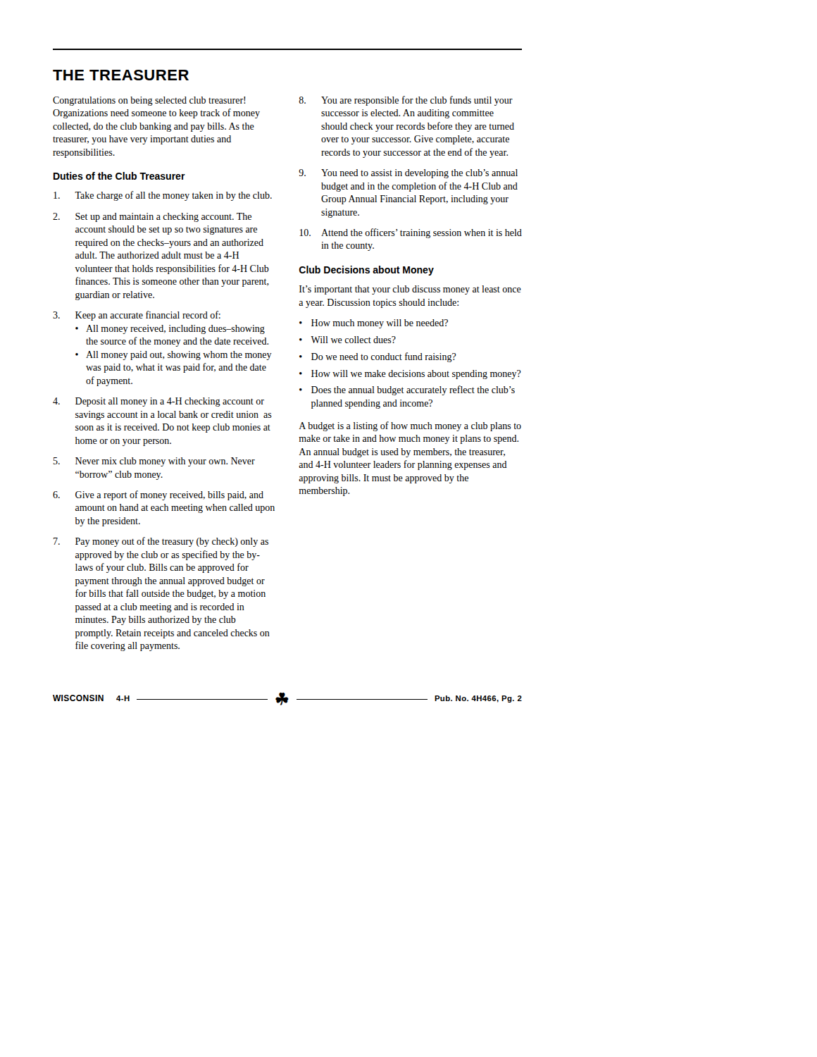THE TREASURER
Congratulations on being selected club treasurer! Organizations need someone to keep track of money collected, do the club banking and pay bills. As the treasurer, you have very important duties and responsibilities.
Duties of the Club Treasurer
1. Take charge of all the money taken in by the club.
2. Set up and maintain a checking account. The account should be set up so two signatures are required on the checks–yours and an authorized adult. The authorized adult must be a 4-H volunteer that holds responsibilities for 4-H Club finances. This is someone other than your parent, guardian or relative.
3. Keep an accurate financial record of:
All money received, including dues–showing the source of the money and the date received.
All money paid out, showing whom the money was paid to, what it was paid for, and the date of payment.
4. Deposit all money in a 4-H checking account or savings account in a local bank or credit union as soon as it is received. Do not keep club monies at home or on your person.
5. Never mix club money with your own. Never “borrow” club money.
6. Give a report of money received, bills paid, and amount on hand at each meeting when called upon by the president.
7. Pay money out of the treasury (by check) only as approved by the club or as specified by the by-laws of your club. Bills can be approved for payment through the annual approved budget or for bills that fall outside the budget, by a motion passed at a club meeting and is recorded in minutes. Pay bills authorized by the club promptly. Retain receipts and canceled checks on file covering all payments.
8. You are responsible for the club funds until your successor is elected. An auditing committee should check your records before they are turned over to your successor. Give complete, accurate records to your successor at the end of the year.
9. You need to assist in developing the club’s annual budget and in the completion of the 4-H Club and Group Annual Financial Report, including your signature.
10. Attend the officers’ training session when it is held in the county.
Club Decisions about Money
It’s important that your club discuss money at least once a year. Discussion topics should include:
How much money will be needed?
Will we collect dues?
Do we need to conduct fund raising?
How will we make decisions about spending money?
Does the annual budget accurately reflect the club’s planned spending and income?
A budget is a listing of how much money a club plans to make or take in and how much money it plans to spend. An annual budget is used by members, the treasurer, and 4-H volunteer leaders for planning expenses and approving bills. It must be approved by the membership.
WISCONSIN 4-H
☘
Pub. No. 4H466, Pg. 2